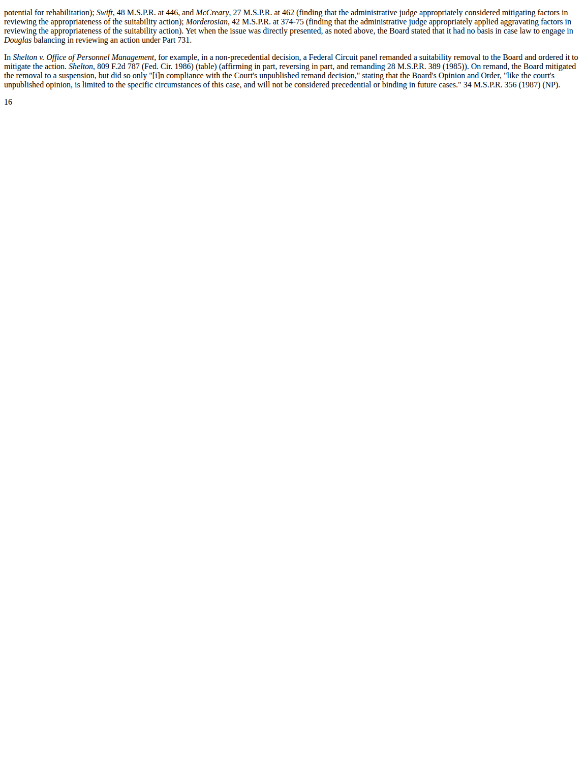potential for rehabilitation); Swift, 48 M.S.P.R. at 446, and McCreary, 27 M.S.P.R. at 462 (finding that the administrative judge appropriately considered mitigating factors in reviewing the appropriateness of the suitability action); Morderosian, 42 M.S.P.R. at 374-75 (finding that the administrative judge appropriately applied aggravating factors in reviewing the appropriateness of the suitability action). Yet when the issue was directly presented, as noted above, the Board stated that it had no basis in case law to engage in Douglas balancing in reviewing an action under Part 731.
In Shelton v. Office of Personnel Management, for example, in a non-precedential decision, a Federal Circuit panel remanded a suitability removal to the Board and ordered it to mitigate the action. Shelton, 809 F.2d 787 (Fed. Cir. 1986) (table) (affirming in part, reversing in part, and remanding 28 M.S.P.R. 389 (1985)). On remand, the Board mitigated the removal to a suspension, but did so only "[i]n compliance with the Court's unpublished remand decision," stating that the Board's Opinion and Order, "like the court's unpublished opinion, is limited to the specific circumstances of this case, and will not be considered precedential or binding in future cases." 34 M.S.P.R. 356 (1987) (NP).
16